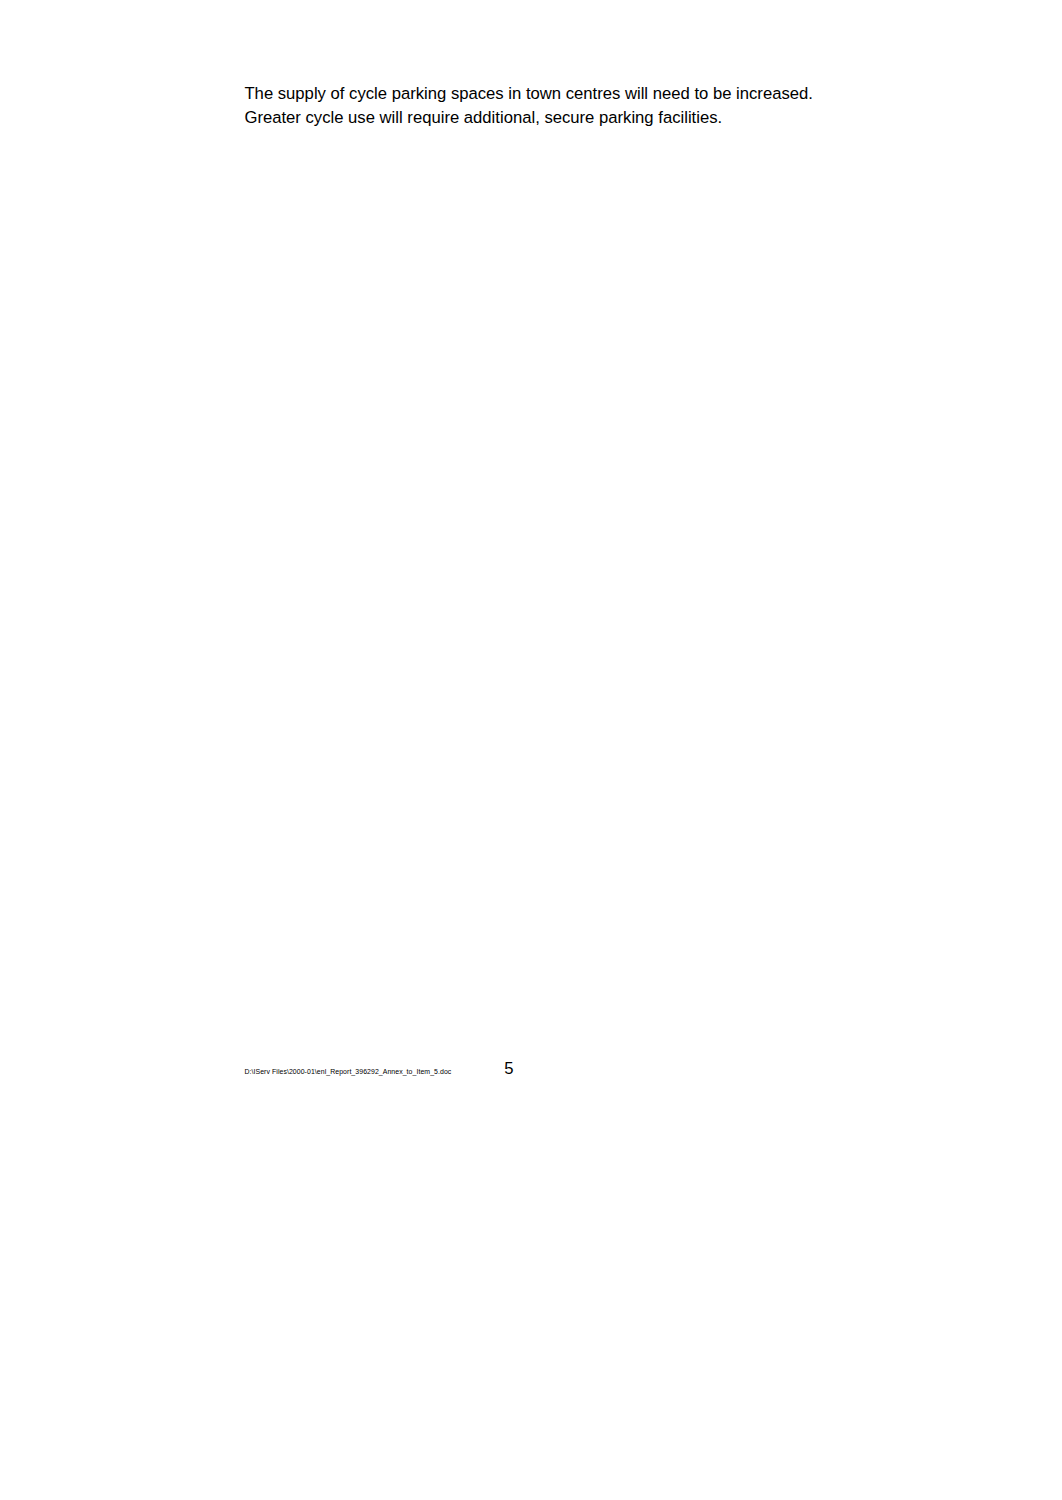The supply of cycle parking spaces in town centres will need to be increased. Greater cycle use will require additional, secure parking facilities.
D:\IServ Files\2000-01\enl_Report_396292_Annex_to_Item_5.doc 5